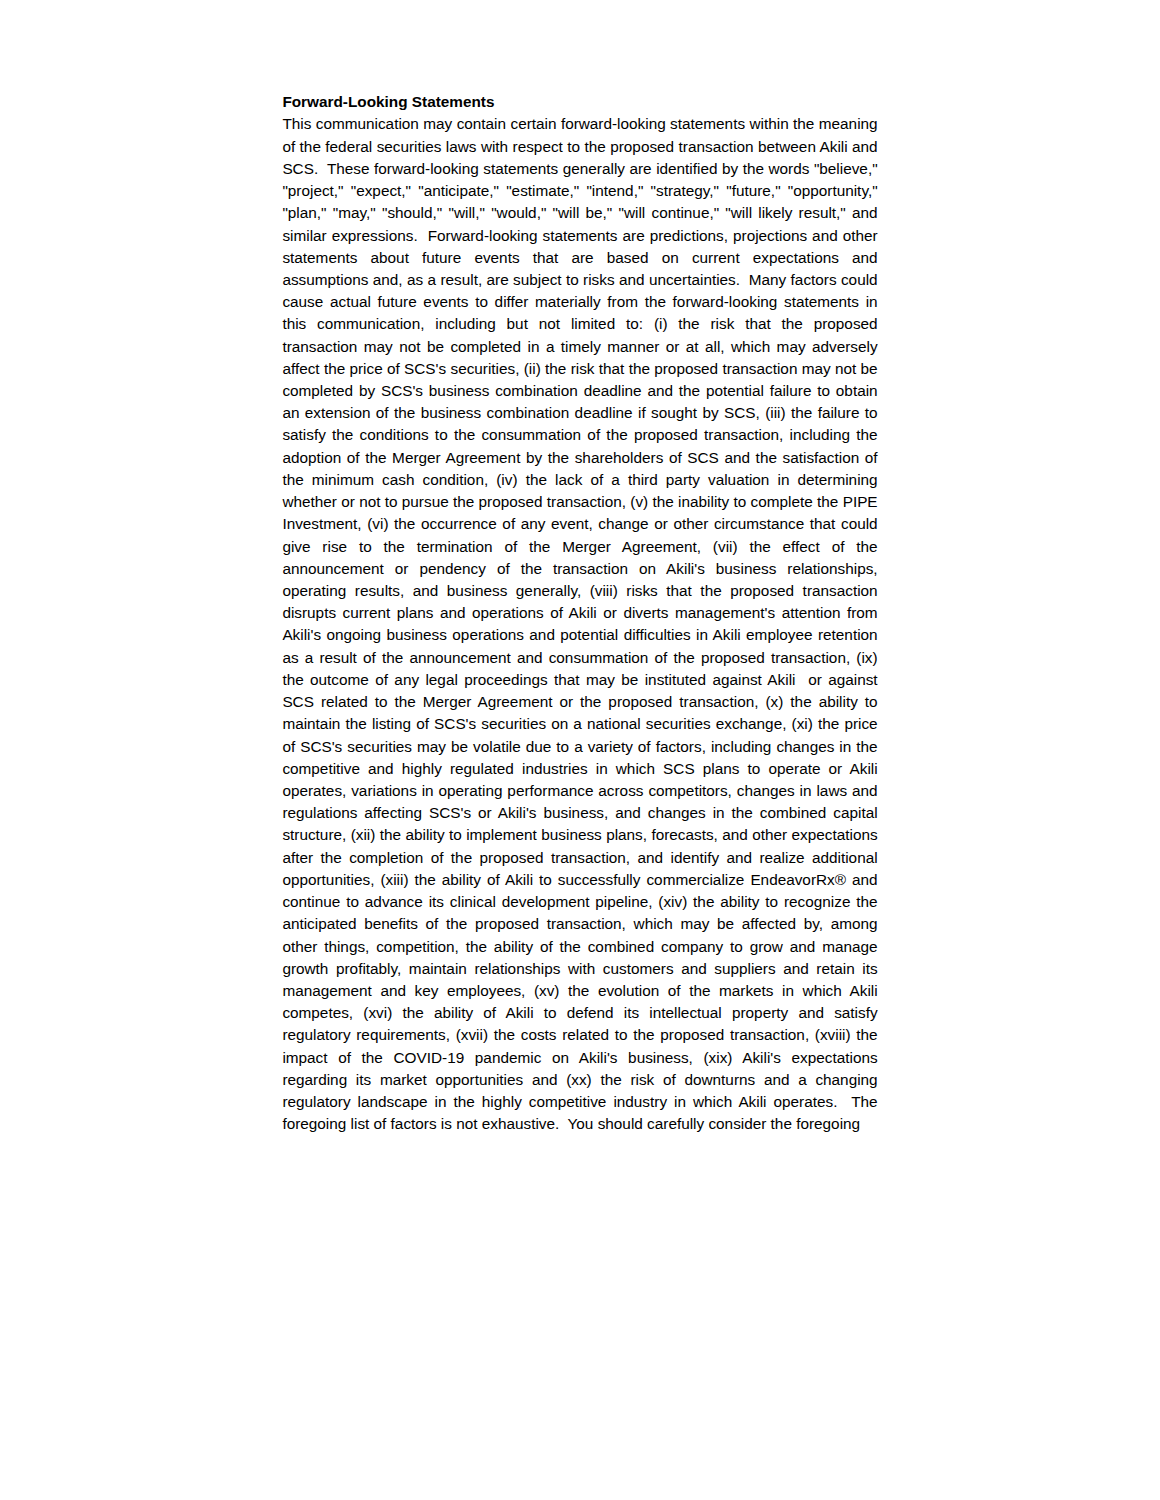Forward-Looking Statements
This communication may contain certain forward-looking statements within the meaning of the federal securities laws with respect to the proposed transaction between Akili and SCS. These forward-looking statements generally are identified by the words "believe," "project," "expect," "anticipate," "estimate," "intend," "strategy," "future," "opportunity," "plan," "may," "should," "will," "would," "will be," "will continue," "will likely result," and similar expressions. Forward-looking statements are predictions, projections and other statements about future events that are based on current expectations and assumptions and, as a result, are subject to risks and uncertainties. Many factors could cause actual future events to differ materially from the forward-looking statements in this communication, including but not limited to: (i) the risk that the proposed transaction may not be completed in a timely manner or at all, which may adversely affect the price of SCS's securities, (ii) the risk that the proposed transaction may not be completed by SCS's business combination deadline and the potential failure to obtain an extension of the business combination deadline if sought by SCS, (iii) the failure to satisfy the conditions to the consummation of the proposed transaction, including the adoption of the Merger Agreement by the shareholders of SCS and the satisfaction of the minimum cash condition, (iv) the lack of a third party valuation in determining whether or not to pursue the proposed transaction, (v) the inability to complete the PIPE Investment, (vi) the occurrence of any event, change or other circumstance that could give rise to the termination of the Merger Agreement, (vii) the effect of the announcement or pendency of the transaction on Akili's business relationships, operating results, and business generally, (viii) risks that the proposed transaction disrupts current plans and operations of Akili or diverts management's attention from Akili's ongoing business operations and potential difficulties in Akili employee retention as a result of the announcement and consummation of the proposed transaction, (ix) the outcome of any legal proceedings that may be instituted against Akili or against SCS related to the Merger Agreement or the proposed transaction, (x) the ability to maintain the listing of SCS's securities on a national securities exchange, (xi) the price of SCS's securities may be volatile due to a variety of factors, including changes in the competitive and highly regulated industries in which SCS plans to operate or Akili operates, variations in operating performance across competitors, changes in laws and regulations affecting SCS's or Akili's business, and changes in the combined capital structure, (xii) the ability to implement business plans, forecasts, and other expectations after the completion of the proposed transaction, and identify and realize additional opportunities, (xiii) the ability of Akili to successfully commercialize EndeavorRx® and continue to advance its clinical development pipeline, (xiv) the ability to recognize the anticipated benefits of the proposed transaction, which may be affected by, among other things, competition, the ability of the combined company to grow and manage growth profitably, maintain relationships with customers and suppliers and retain its management and key employees, (xv) the evolution of the markets in which Akili competes, (xvi) the ability of Akili to defend its intellectual property and satisfy regulatory requirements, (xvii) the costs related to the proposed transaction, (xviii) the impact of the COVID-19 pandemic on Akili's business, (xix) Akili's expectations regarding its market opportunities and (xx) the risk of downturns and a changing regulatory landscape in the highly competitive industry in which Akili operates. The foregoing list of factors is not exhaustive. You should carefully consider the foregoing